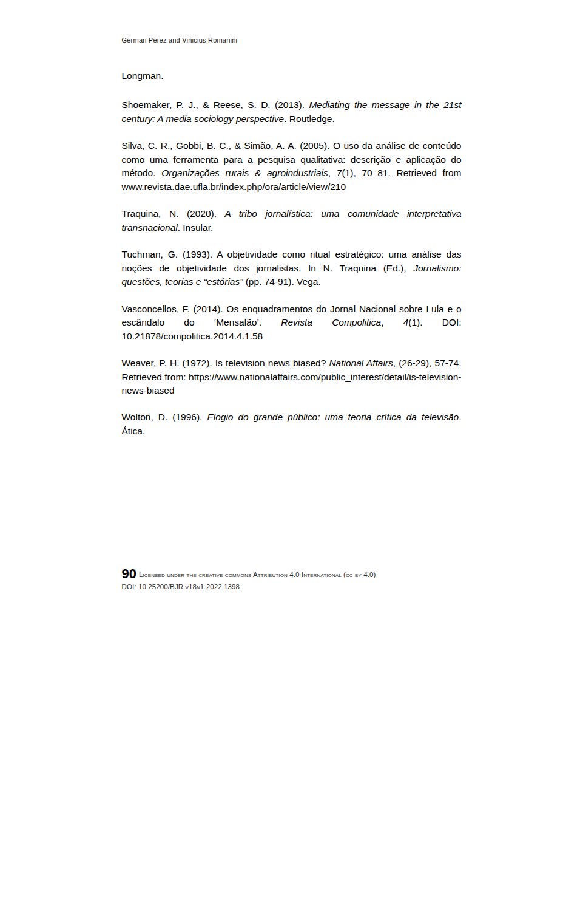Gérman Pérez and Vinicius Romanini
Longman.
Shoemaker, P. J., & Reese, S. D. (2013). Mediating the message in the 21st century: A media sociology perspective. Routledge.
Silva, C. R., Gobbi, B. C., & Simão, A. A. (2005). O uso da análise de conteúdo como uma ferramenta para a pesquisa qualitativa: descrição e aplicação do método. Organizações rurais & agroindustriais, 7(1), 70–81. Retrieved from www.revista.dae.ufla.br/index.php/ora/article/view/210
Traquina, N. (2020). A tribo jornalística: uma comunidade interpretativa transnacional. Insular.
Tuchman, G. (1993). A objetividade como ritual estratégico: uma análise das noções de objetividade dos jornalistas. In N. Traquina (Ed.), Jornalismo: questões, teorias e “estórias” (pp. 74-91). Vega.
Vasconcellos, F. (2014). Os enquadramentos do Jornal Nacional sobre Lula e o escândalo do ‘Mensalão’. Revista Compolitica, 4(1). DOI: 10.21878/compolitica.2014.4.1.58
Weaver, P. H. (1972). Is television news biased? National Affairs, (26-29), 57-74. Retrieved from: https://www.nationalaffairs.com/public_interest/detail/is-television-news-biased
Wolton, D. (1996). Elogio do grande público: uma teoria crítica da televisão. Ática.
90 Licensed under the creative commons Attribution 4.0 International (cc by 4.0) DOI: 10.25200/BJR.v18n1.2022.1398